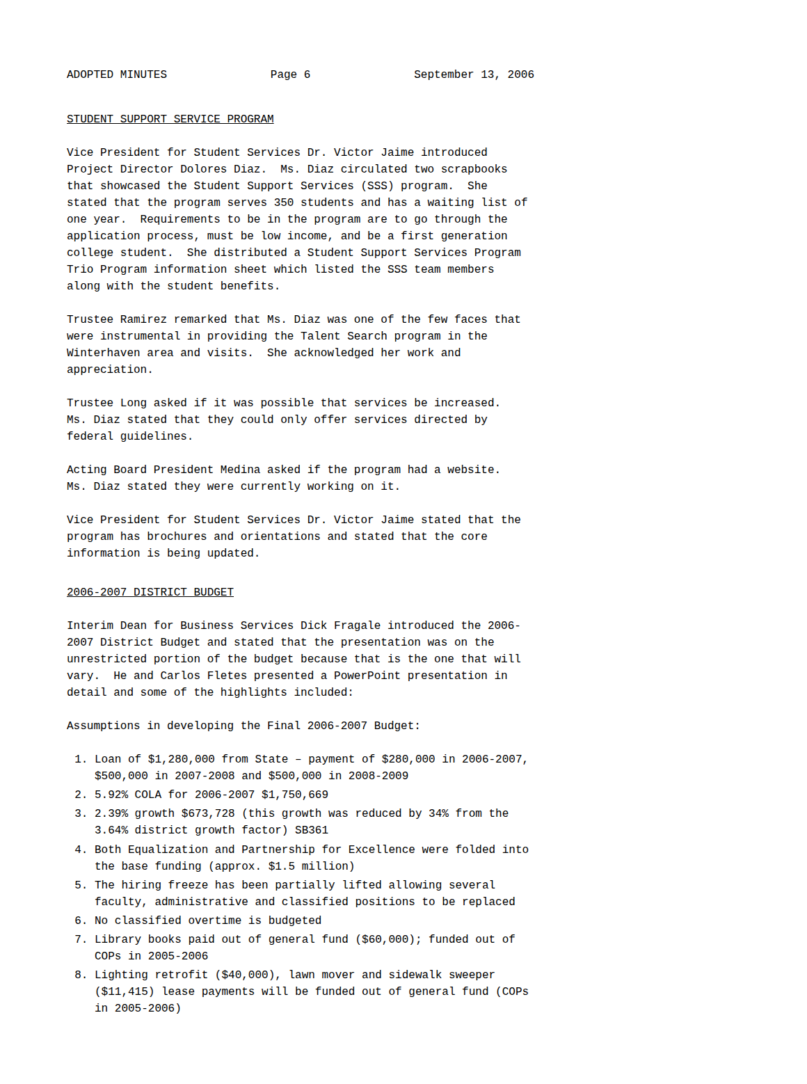ADOPTED MINUTES Page 6 September 13, 2006
STUDENT SUPPORT SERVICE PROGRAM
Vice President for Student Services Dr. Victor Jaime introduced Project Director Dolores Diaz. Ms. Diaz circulated two scrapbooks that showcased the Student Support Services (SSS) program. She stated that the program serves 350 students and has a waiting list of one year. Requirements to be in the program are to go through the application process, must be low income, and be a first generation college student. She distributed a Student Support Services Program Trio Program information sheet which listed the SSS team members along with the student benefits.
Trustee Ramirez remarked that Ms. Diaz was one of the few faces that were instrumental in providing the Talent Search program in the Winterhaven area and visits. She acknowledged her work and appreciation.
Trustee Long asked if it was possible that services be increased. Ms. Diaz stated that they could only offer services directed by federal guidelines.
Acting Board President Medina asked if the program had a website. Ms. Diaz stated they were currently working on it.
Vice President for Student Services Dr. Victor Jaime stated that the program has brochures and orientations and stated that the core information is being updated.
2006-2007 DISTRICT BUDGET
Interim Dean for Business Services Dick Fragale introduced the 2006-2007 District Budget and stated that the presentation was on the unrestricted portion of the budget because that is the one that will vary. He and Carlos Fletes presented a PowerPoint presentation in detail and some of the highlights included:
Assumptions in developing the Final 2006-2007 Budget:
Loan of $1,280,000 from State – payment of $280,000 in 2006-2007, $500,000 in 2007-2008 and $500,000 in 2008-2009
5.92% COLA for 2006-2007 $1,750,669
2.39% growth $673,728 (this growth was reduced by 34% from the 3.64% district growth factor) SB361
Both Equalization and Partnership for Excellence were folded into the base funding (approx. $1.5 million)
The hiring freeze has been partially lifted allowing several faculty, administrative and classified positions to be replaced
No classified overtime is budgeted
Library books paid out of general fund ($60,000); funded out of COPs in 2005-2006
Lighting retrofit ($40,000), lawn mover and sidewalk sweeper ($11,415) lease payments will be funded out of general fund (COPs in 2005-2006)